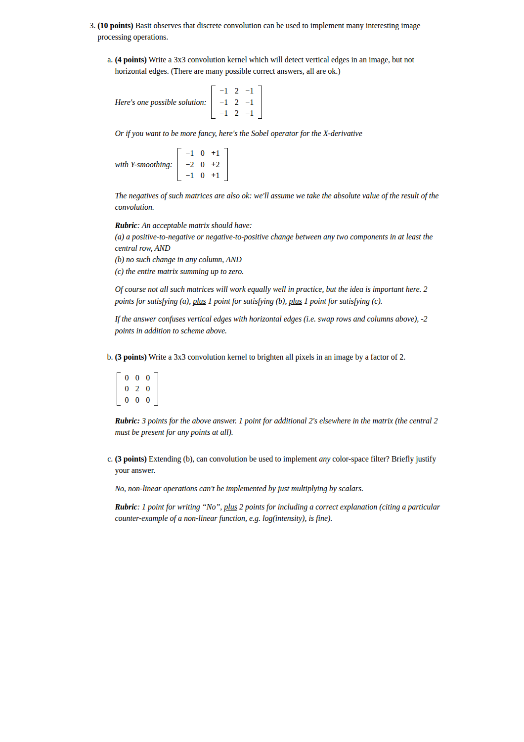(10 points) Basit observes that discrete convolution can be used to implement many interesting image processing operations.
(4 points) Write a 3x3 convolution kernel which will detect vertical edges in an image, but not horizontal edges. (There are many possible correct answers, all are ok.)
Here's one possible solution:
| −1 | 2 | −1 |
| −1 | 2 | −1 |
| −1 | 2 | −1 |
Or if you want to be more fancy, here's the Sobel operator for the X-derivative
with Y-smoothing:
| −1 | 0 | + 1 |
| −2 | 0 | + 2 |
| −1 | 0 | + 1 |
The negatives of such matrices are also ok: we'll assume we take the absolute value of the result of the convolution.
Rubric: An acceptable matrix should have:
(a) a positive-to-negative or negative-to-positive change between any two components in at least the central row, AND
(b) no such change in any column, AND
(c) the entire matrix summing up to zero.
Of course not all such matrices will work equally well in practice, but the idea is important here. 2 points for satisfying (a), plus 1 point for satisfying (b), plus 1 point for satisfying (c).
If the answer confuses vertical edges with horizontal edges (i.e. swap rows and columns above), -2 points in addition to scheme above.
(3 points) Write a 3x3 convolution kernel to brighten all pixels in an image by a factor of 2.
| 0 | 0 | 0 |
| 0 | 2 | 0 |
| 0 | 0 | 0 |
Rubric: 3 points for the above answer. 1 point for additional 2's elsewhere in the matrix (the central 2 must be present for any points at all).
(3 points) Extending (b), can convolution be used to implement any color-space filter? Briefly justify your answer.
No, non-linear operations can't be implemented by just multiplying by scalars.
Rubric: 1 point for writing “No”, plus 2 points for including a correct explanation (citing a particular counter-example of a non-linear function, e.g. log(intensity), is fine).